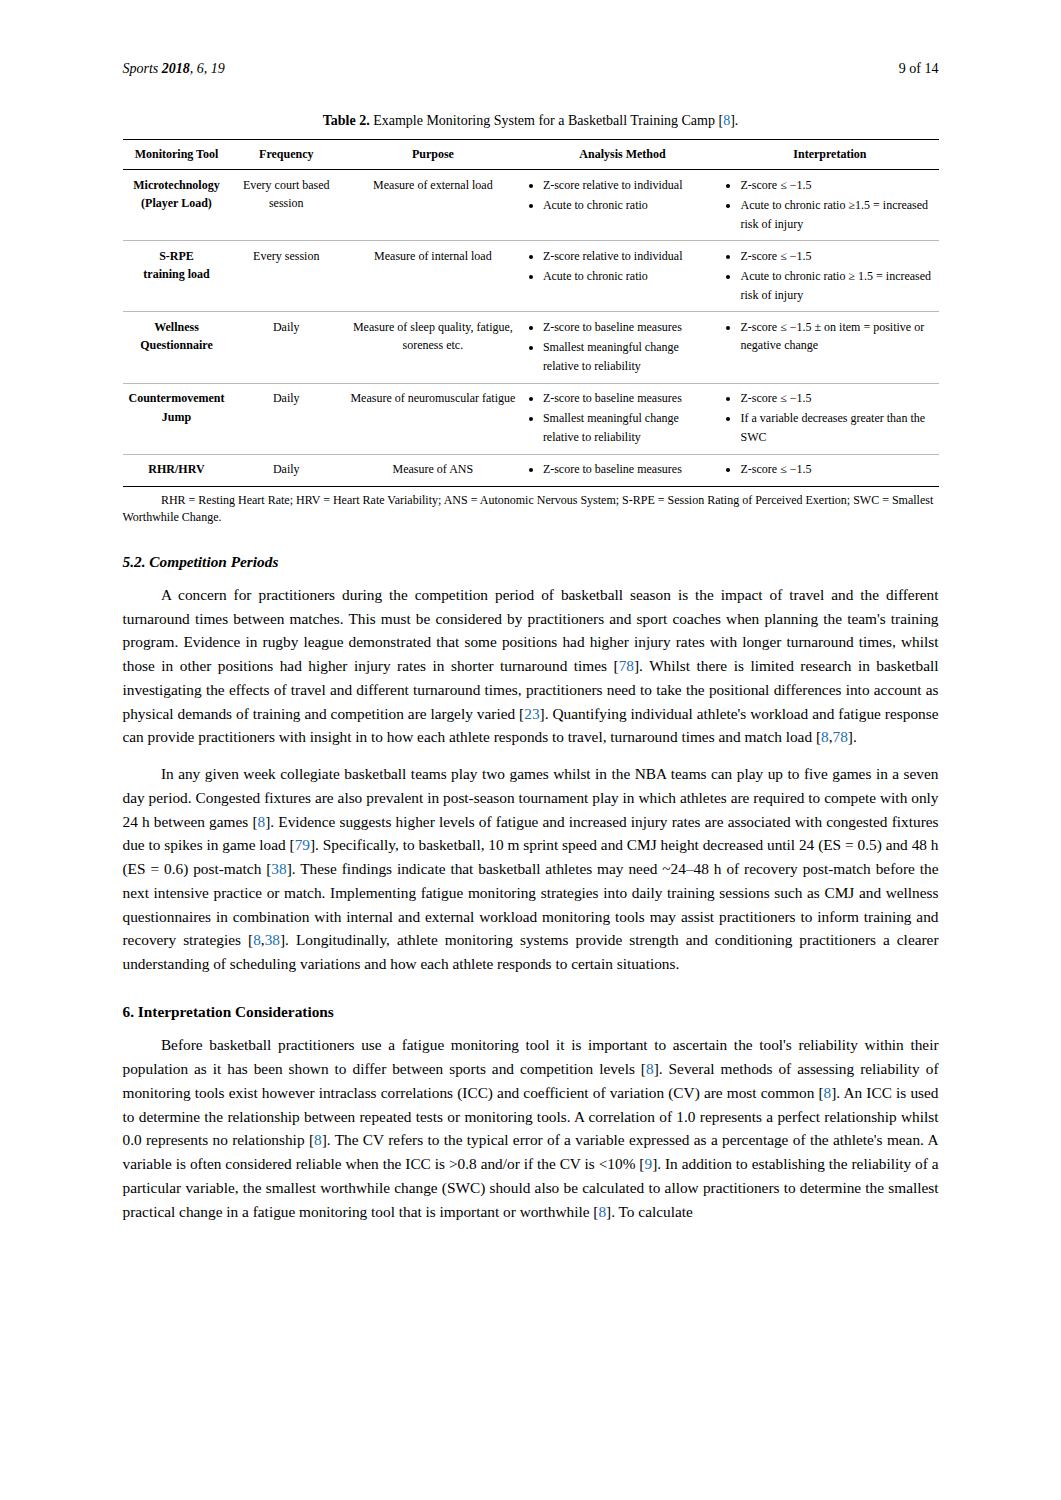Sports 2018, 6, 19
9 of 14
Table 2. Example Monitoring System for a Basketball Training Camp [8].
| Monitoring Tool | Frequency | Purpose | Analysis Method | Interpretation |
| --- | --- | --- | --- | --- |
| Microtechnology (Player Load) | Every court based session | Measure of external load | Z-score relative to individual Acute to chronic ratio | Z-score ≤ −1.5 Acute to chronic ratio ≥1.5 = increased risk of injury |
| S-RPE training load | Every session | Measure of internal load | Z-score relative to individual Acute to chronic ratio | Z-score ≤ −1.5 Acute to chronic ratio ≥ 1.5 = increased risk of injury |
| Wellness Questionnaire | Daily | Measure of sleep quality, fatigue, soreness etc. | Z-score to baseline measures Smallest meaningful change relative to reliability | Z-score ≤ −1.5 ± on item = positive or negative change |
| Countermovement Jump | Daily | Measure of neuromuscular fatigue | Z-score to baseline measures Smallest meaningful change relative to reliability | Z-score ≤ −1.5 If a variable decreases greater than the SWC |
| RHR/HRV | Daily | Measure of ANS | Z-score to baseline measures | Z-score ≤ −1.5 |
RHR = Resting Heart Rate; HRV = Heart Rate Variability; ANS = Autonomic Nervous System; S-RPE = Session Rating of Perceived Exertion; SWC = Smallest Worthwhile Change.
5.2. Competition Periods
A concern for practitioners during the competition period of basketball season is the impact of travel and the different turnaround times between matches. This must be considered by practitioners and sport coaches when planning the team's training program. Evidence in rugby league demonstrated that some positions had higher injury rates with longer turnaround times, whilst those in other positions had higher injury rates in shorter turnaround times [78]. Whilst there is limited research in basketball investigating the effects of travel and different turnaround times, practitioners need to take the positional differences into account as physical demands of training and competition are largely varied [23]. Quantifying individual athlete's workload and fatigue response can provide practitioners with insight in to how each athlete responds to travel, turnaround times and match load [8,78].
In any given week collegiate basketball teams play two games whilst in the NBA teams can play up to five games in a seven day period. Congested fixtures are also prevalent in post-season tournament play in which athletes are required to compete with only 24 h between games [8]. Evidence suggests higher levels of fatigue and increased injury rates are associated with congested fixtures due to spikes in game load [79]. Specifically, to basketball, 10 m sprint speed and CMJ height decreased until 24 (ES = 0.5) and 48 h (ES = 0.6) post-match [38]. These findings indicate that basketball athletes may need ~24–48 h of recovery post-match before the next intensive practice or match. Implementing fatigue monitoring strategies into daily training sessions such as CMJ and wellness questionnaires in combination with internal and external workload monitoring tools may assist practitioners to inform training and recovery strategies [8,38]. Longitudinally, athlete monitoring systems provide strength and conditioning practitioners a clearer understanding of scheduling variations and how each athlete responds to certain situations.
6. Interpretation Considerations
Before basketball practitioners use a fatigue monitoring tool it is important to ascertain the tool's reliability within their population as it has been shown to differ between sports and competition levels [8]. Several methods of assessing reliability of monitoring tools exist however intraclass correlations (ICC) and coefficient of variation (CV) are most common [8]. An ICC is used to determine the relationship between repeated tests or monitoring tools. A correlation of 1.0 represents a perfect relationship whilst 0.0 represents no relationship [8]. The CV refers to the typical error of a variable expressed as a percentage of the athlete's mean. A variable is often considered reliable when the ICC is >0.8 and/or if the CV is <10% [9]. In addition to establishing the reliability of a particular variable, the smallest worthwhile change (SWC) should also be calculated to allow practitioners to determine the smallest practical change in a fatigue monitoring tool that is important or worthwhile [8]. To calculate